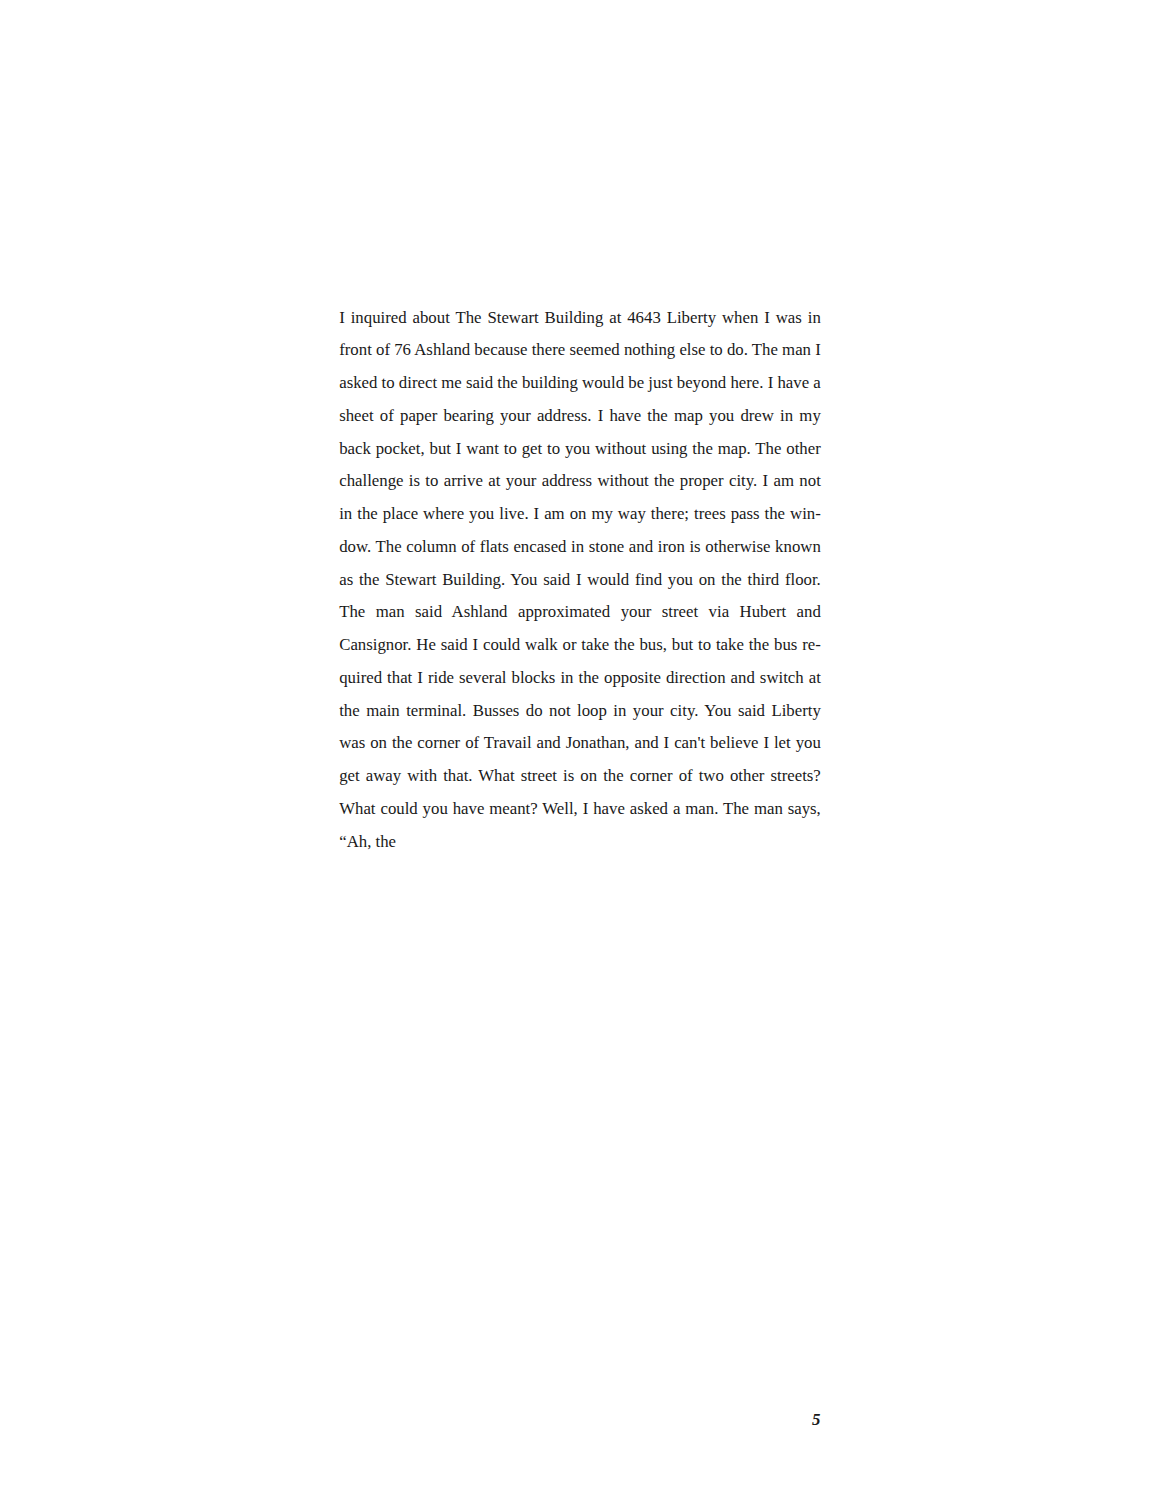I inquired about The Stewart Building at 4643 Liberty when I was in front of 76 Ashland because there seemed nothing else to do. The man I asked to direct me said the building would be just beyond here. I have a sheet of paper bearing your address. I have the map you drew in my back pocket, but I want to get to you without using the map. The other challenge is to arrive at your address without the proper city. I am not in the place where you live. I am on my way there; trees pass the window. The column of flats encased in stone and iron is otherwise known as the Stewart Building. You said I would find you on the third floor. The man said Ashland approximated your street via Hubert and Cansignor. He said I could walk or take the bus, but to take the bus required that I ride several blocks in the opposite direction and switch at the main terminal. Busses do not loop in your city. You said Liberty was on the corner of Travail and Jonathan, and I can't believe I let you get away with that. What street is on the corner of two other streets? What could you have meant? Well, I have asked a man. The man says, “Ah, the
5